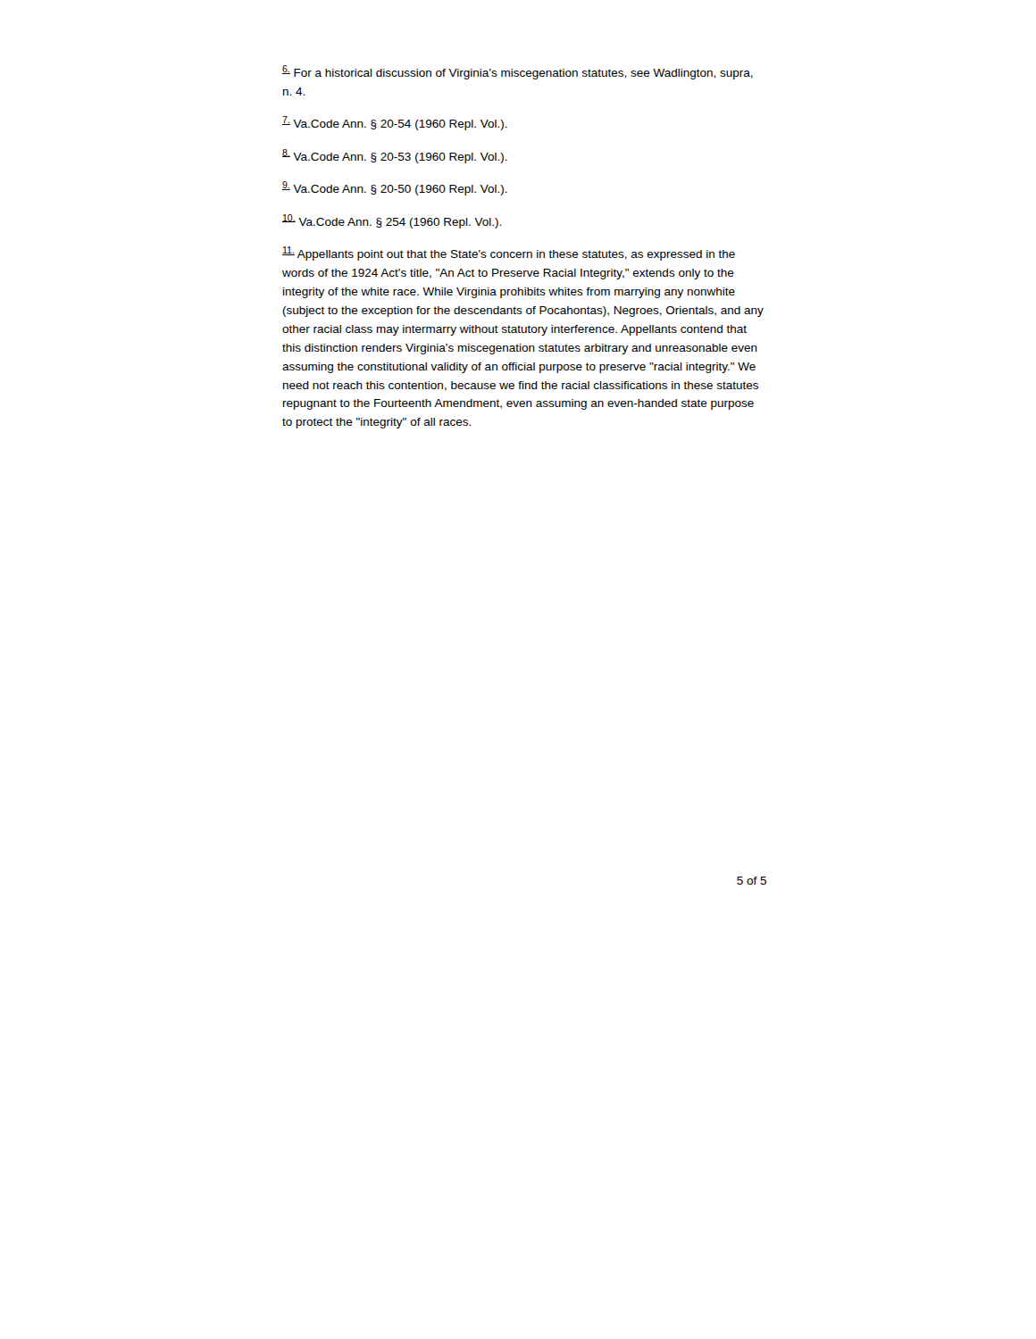6. For a historical discussion of Virginia's miscegenation statutes, see Wadlington, supra, n. 4.
7. Va.Code Ann. § 20-54 (1960 Repl. Vol.).
8. Va.Code Ann. § 20-53 (1960 Repl. Vol.).
9. Va.Code Ann. § 20-50 (1960 Repl. Vol.).
10. Va.Code Ann. § 254 (1960 Repl. Vol.).
11. Appellants point out that the State's concern in these statutes, as expressed in the words of the 1924 Act's title, "An Act to Preserve Racial Integrity," extends only to the integrity of the white race. While Virginia prohibits whites from marrying any nonwhite (subject to the exception for the descendants of Pocahontas), Negroes, Orientals, and any other racial class may intermarry without statutory interference. Appellants contend that this distinction renders Virginia's miscegenation statutes arbitrary and unreasonable even assuming the constitutional validity of an official purpose to preserve "racial integrity." We need not reach this contention, because we find the racial classifications in these statutes repugnant to the Fourteenth Amendment, even assuming an even-handed state purpose to protect the "integrity" of all races.
5 of 5